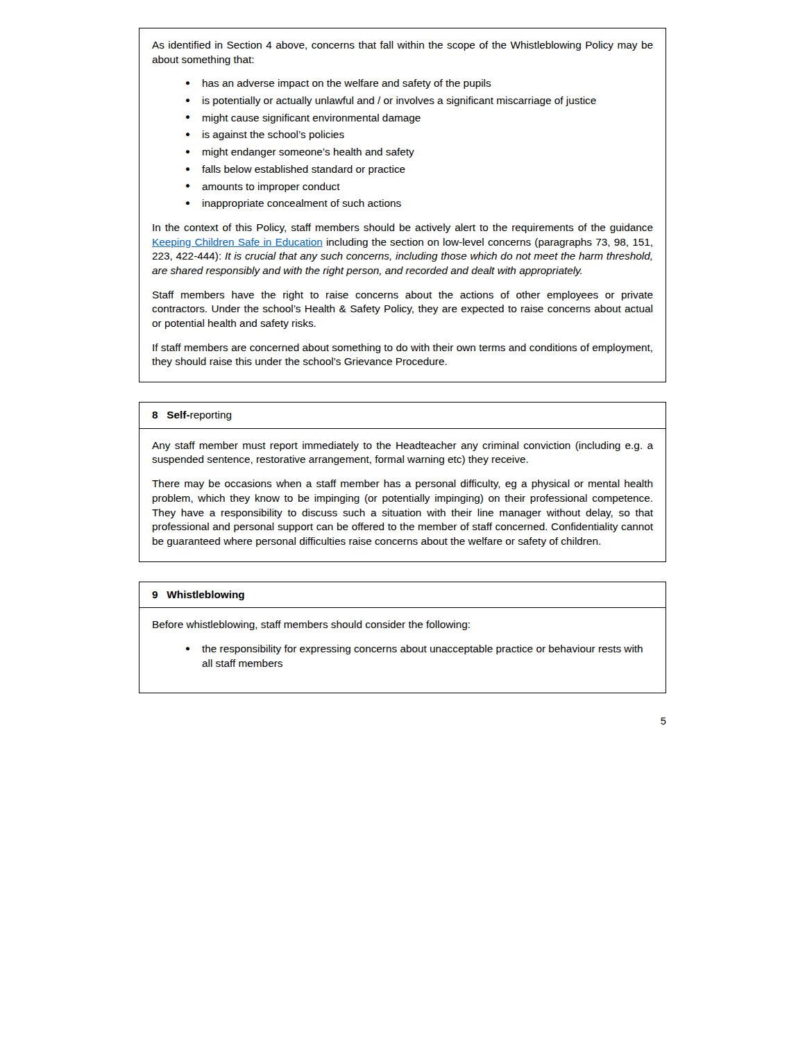As identified in Section 4 above, concerns that fall within the scope of the Whistleblowing Policy may be about something that:
has an adverse impact on the welfare and safety of the pupils
is potentially or actually unlawful and / or involves a significant miscarriage of justice
might cause significant environmental damage
is against the school’s policies
might endanger someone’s health and safety
falls below established standard or practice
amounts to improper conduct
inappropriate concealment of such actions
In the context of this Policy, staff members should be actively alert to the requirements of the guidance Keeping Children Safe in Education including the section on low-level concerns (paragraphs 73, 98, 151, 223, 422-444): It is crucial that any such concerns, including those which do not meet the harm threshold, are shared responsibly and with the right person, and recorded and dealt with appropriately.
Staff members have the right to raise concerns about the actions of other employees or private contractors. Under the school’s Health & Safety Policy, they are expected to raise concerns about actual or potential health and safety risks.
If staff members are concerned about something to do with their own terms and conditions of employment, they should raise this under the school’s Grievance Procedure.
8 Self-reporting
Any staff member must report immediately to the Headteacher any criminal conviction (including e.g. a suspended sentence, restorative arrangement, formal warning etc) they receive.
There may be occasions when a staff member has a personal difficulty, eg a physical or mental health problem, which they know to be impinging (or potentially impinging) on their professional competence. They have a responsibility to discuss such a situation with their line manager without delay, so that professional and personal support can be offered to the member of staff concerned. Confidentiality cannot be guaranteed where personal difficulties raise concerns about the welfare or safety of children.
9 Whistleblowing
Before whistleblowing, staff members should consider the following:
the responsibility for expressing concerns about unacceptable practice or behaviour rests with all staff members
5